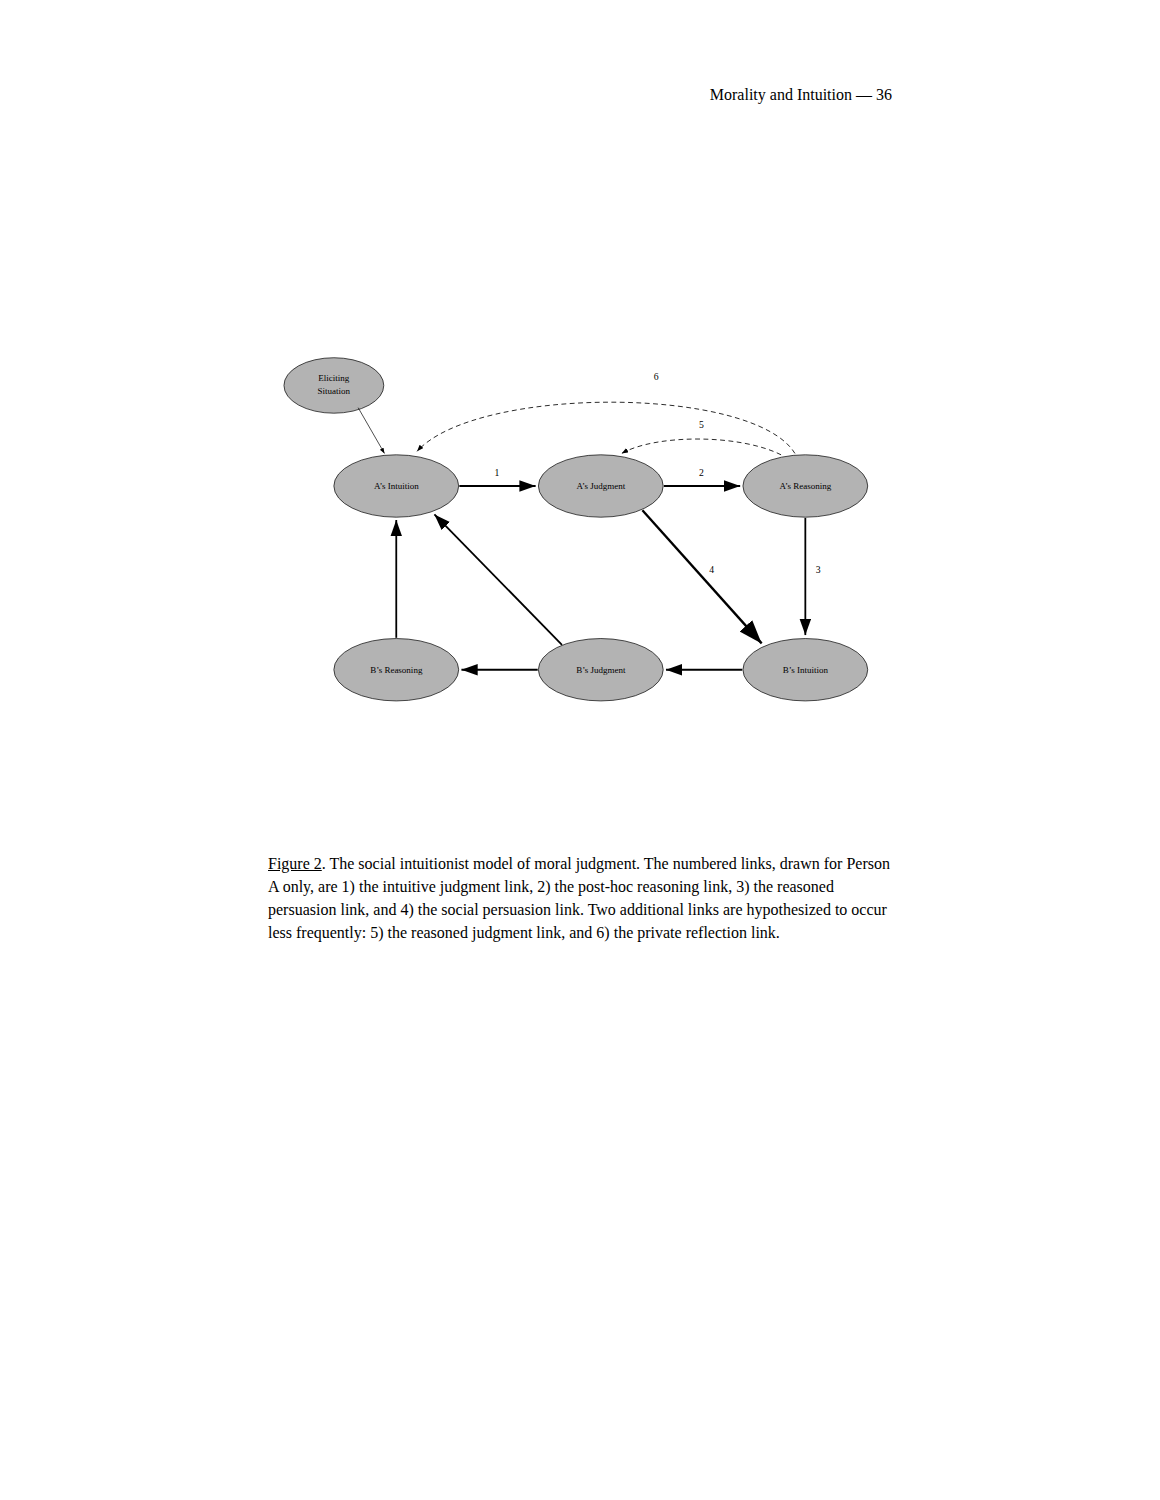Morality and Intuition — 36
Eliciting Situation A’s Intuition A’s Judgment A’s Reasoning B’s Reasoning B’s Judgment B’s Intuition 1 2 3 4 5 6
Figure 2. The social intuitionist model of moral judgment. The numbered links, drawn for Person A only, are 1) the intuitive judgment link, 2) the post-hoc reasoning link, 3) the reasoned persuasion link, and 4) the social persuasion link. Two additional links are hypothesized to occur less frequently: 5) the reasoned judgment link, and 6) the private reflection link.